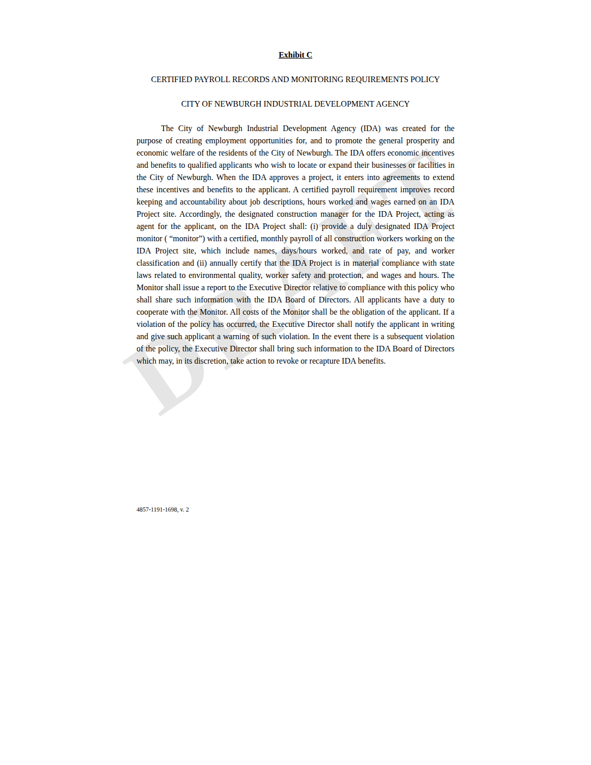DRAFT
Exhibit C
Certified Payroll Records and Monitoring Requirements Policy
City of Newburgh Industrial Development Agency
The City of Newburgh Industrial Development Agency (IDA) was created for the purpose of creating employment opportunities for, and to promote the general prosperity and economic welfare of the residents of the City of Newburgh. The IDA offers economic incentives and benefits to qualified applicants who wish to locate or expand their businesses or facilities in the City of Newburgh. When the IDA approves a project, it enters into agreements to extend these incentives and benefits to the applicant. A certified payroll requirement improves record keeping and accountability about job descriptions, hours worked and wages earned on an IDA Project site. Accordingly, the designated construction manager for the IDA Project, acting as agent for the applicant, on the IDA Project shall: (i) provide a duly designated IDA Project monitor ( “monitor”) with a certified, monthly payroll of all construction workers working on the IDA Project site, which include names, days/hours worked, and rate of pay, and worker classification and (ii) annually certify that the IDA Project is in material compliance with state laws related to environmental quality, worker safety and protection, and wages and hours. The Monitor shall issue a report to the Executive Director relative to compliance with this policy who shall share such information with the IDA Board of Directors. All applicants have a duty to cooperate with the Monitor. All costs of the Monitor shall be the obligation of the applicant. If a violation of the policy has occurred, the Executive Director shall notify the applicant in writing and give such applicant a warning of such violation. In the event there is a subsequent violation of the policy, the Executive Director shall bring such information to the IDA Board of Directors which may, in its discretion, take action to revoke or recapture IDA benefits.
4857-1191-1698, v. 2